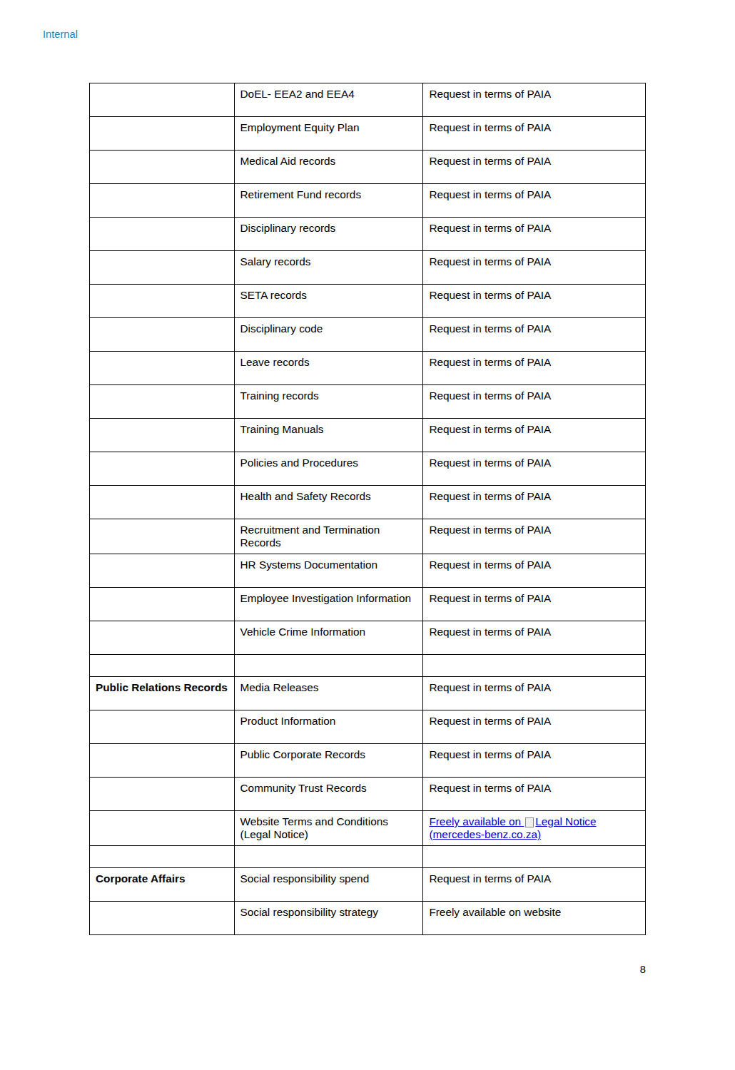Internal
| | DoEL- EEA2 and EEA4 | Request in terms of PAIA |
| | Employment Equity Plan | Request in terms of PAIA |
| | Medical Aid records | Request in terms of PAIA |
| | Retirement Fund records | Request in terms of PAIA |
| | Disciplinary records | Request in terms of PAIA |
| | Salary records | Request in terms of PAIA |
| | SETA records | Request in terms of PAIA |
| | Disciplinary code | Request in terms of PAIA |
| | Leave records | Request in terms of PAIA |
| | Training records | Request in terms of PAIA |
| | Training Manuals | Request in terms of PAIA |
| | Policies and Procedures | Request in terms of PAIA |
| | Health and Safety Records | Request in terms of PAIA |
| | Recruitment and Termination Records | Request in terms of PAIA |
| | HR Systems Documentation | Request in terms of PAIA |
| | Employee Investigation Information | Request in terms of PAIA |
| | Vehicle Crime Information | Request in terms of PAIA |
| Public Relations Records | Media Releases | Request in terms of PAIA |
| | Product Information | Request in terms of PAIA |
| | Public Corporate Records | Request in terms of PAIA |
| | Community Trust Records | Request in terms of PAIA |
| | Website Terms and Conditions (Legal Notice) | Freely available on Legal Notice (mercedes-benz.co.za) |
| Corporate Affairs | Social responsibility spend | Request in terms of PAIA |
| | Social responsibility strategy | Freely available on website |
8